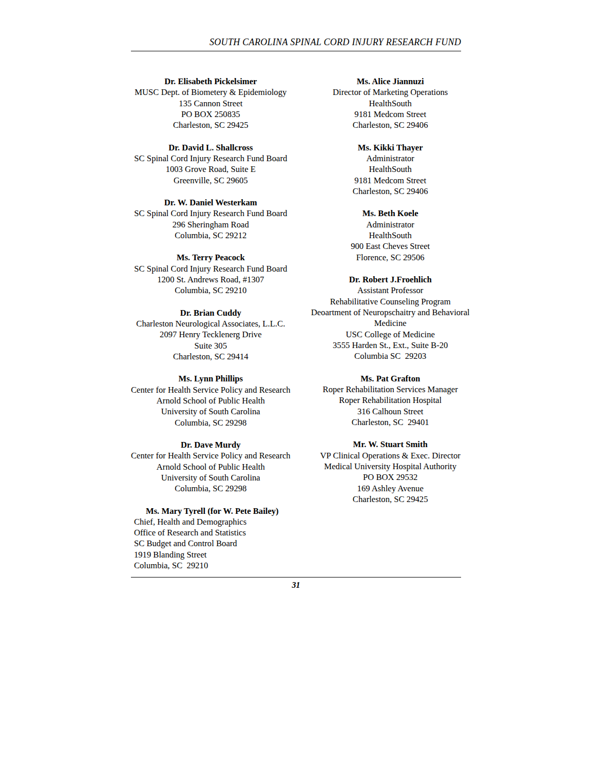SOUTH CAROLINA SPINAL CORD INJURY RESEARCH FUND
Dr. Elisabeth Pickelsimer
MUSC Dept. of Biometery & Epidemiology
135 Cannon Street
PO BOX 250835
Charleston, SC 29425
Dr. David L. Shallcross
SC Spinal Cord Injury Research Fund Board
1003 Grove Road, Suite E
Greenville, SC 29605
Dr. W. Daniel Westerkam
SC Spinal Cord Injury Research Fund Board
296 Sheringham Road
Columbia, SC 29212
Ms. Terry Peacock
SC Spinal Cord Injury Research Fund Board
1200 St. Andrews Road, #1307
Columbia, SC 29210
Dr. Brian Cuddy
Charleston Neurological Associates, L.L.C.
2097 Henry Tecklenerg Drive
Suite 305
Charleston, SC 29414
Ms. Lynn Phillips
Center for Health Service Policy and Research
Arnold School of Public Health
University of South Carolina
Columbia, SC 29298
Dr. Dave Murdy
Center for Health Service Policy and Research
Arnold School of Public Health
University of South Carolina
Columbia, SC 29298
Ms. Mary Tyrell (for W. Pete Bailey)
Chief, Health and Demographics
Office of Research and Statistics
SC Budget and Control Board
1919 Blanding Street
Columbia, SC 29210
Ms. Alice Jiannuzi
Director of Marketing Operations
HealthSouth
9181 Medcom Street
Charleston, SC 29406
Ms. Kikki Thayer
Administrator
HealthSouth
9181 Medcom Street
Charleston, SC 29406
Ms. Beth Koele
Administrator
HealthSouth
900 East Cheves Street
Florence, SC 29506
Dr. Robert J.Froehlich
Assistant Professor
Rehabilitative Counseling Program
Deoartment of Neuropschaitry and Behavioral
Medicine
USC College of Medicine
3555 Harden St., Ext., Suite B-20
Columbia SC 29203
Ms. Pat Grafton
Roper Rehabilitation Services Manager
Roper Rehabilitation Hospital
316 Calhoun Street
Charleston, SC 29401
Mr. W. Stuart Smith
VP Clinical Operations & Exec. Director
Medical University Hospital Authority
PO BOX 29532
169 Ashley Avenue
Charleston, SC 29425
31